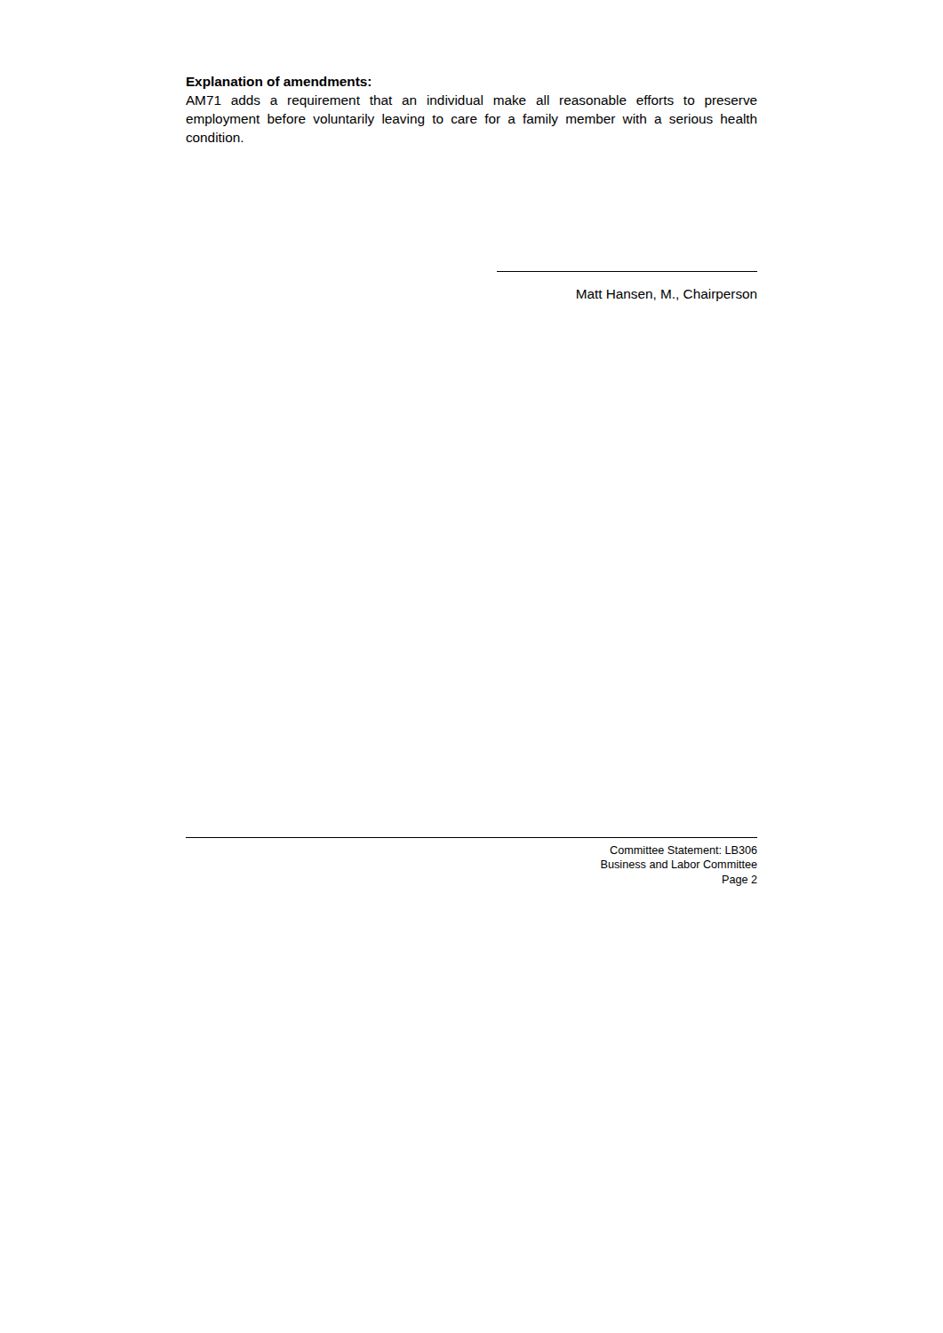Explanation of amendments:
AM71 adds a requirement that an individual make all reasonable efforts to preserve employment before voluntarily leaving to care for a family member with a serious health condition.
Matt Hansen, M., Chairperson
Committee Statement: LB306
Business and Labor Committee
Page 2